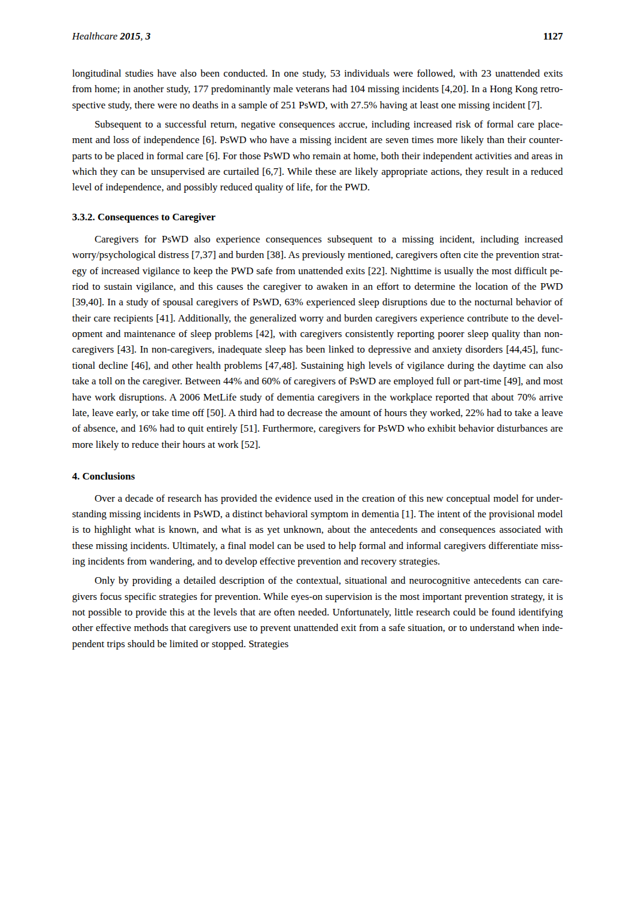Healthcare 2015, 3
1127
longitudinal studies have also been conducted. In one study, 53 individuals were followed, with 23 unattended exits from home; in another study, 177 predominantly male veterans had 104 missing incidents [4,20]. In a Hong Kong retrospective study, there were no deaths in a sample of 251 PsWD, with 27.5% having at least one missing incident [7].
Subsequent to a successful return, negative consequences accrue, including increased risk of formal care placement and loss of independence [6]. PsWD who have a missing incident are seven times more likely than their counterparts to be placed in formal care [6]. For those PsWD who remain at home, both their independent activities and areas in which they can be unsupervised are curtailed [6,7]. While these are likely appropriate actions, they result in a reduced level of independence, and possibly reduced quality of life, for the PWD.
3.3.2. Consequences to Caregiver
Caregivers for PsWD also experience consequences subsequent to a missing incident, including increased worry/psychological distress [7,37] and burden [38]. As previously mentioned, caregivers often cite the prevention strategy of increased vigilance to keep the PWD safe from unattended exits [22]. Nighttime is usually the most difficult period to sustain vigilance, and this causes the caregiver to awaken in an effort to determine the location of the PWD [39,40]. In a study of spousal caregivers of PsWD, 63% experienced sleep disruptions due to the nocturnal behavior of their care recipients [41]. Additionally, the generalized worry and burden caregivers experience contribute to the development and maintenance of sleep problems [42], with caregivers consistently reporting poorer sleep quality than non-caregivers [43]. In non-caregivers, inadequate sleep has been linked to depressive and anxiety disorders [44,45], functional decline [46], and other health problems [47,48]. Sustaining high levels of vigilance during the daytime can also take a toll on the caregiver. Between 44% and 60% of caregivers of PsWD are employed full or part-time [49], and most have work disruptions. A 2006 MetLife study of dementia caregivers in the workplace reported that about 70% arrive late, leave early, or take time off [50]. A third had to decrease the amount of hours they worked, 22% had to take a leave of absence, and 16% had to quit entirely [51]. Furthermore, caregivers for PsWD who exhibit behavior disturbances are more likely to reduce their hours at work [52].
4. Conclusions
Over a decade of research has provided the evidence used in the creation of this new conceptual model for understanding missing incidents in PsWD, a distinct behavioral symptom in dementia [1]. The intent of the provisional model is to highlight what is known, and what is as yet unknown, about the antecedents and consequences associated with these missing incidents. Ultimately, a final model can be used to help formal and informal caregivers differentiate missing incidents from wandering, and to develop effective prevention and recovery strategies.
Only by providing a detailed description of the contextual, situational and neurocognitive antecedents can caregivers focus specific strategies for prevention. While eyes-on supervision is the most important prevention strategy, it is not possible to provide this at the levels that are often needed. Unfortunately, little research could be found identifying other effective methods that caregivers use to prevent unattended exit from a safe situation, or to understand when independent trips should be limited or stopped. Strategies